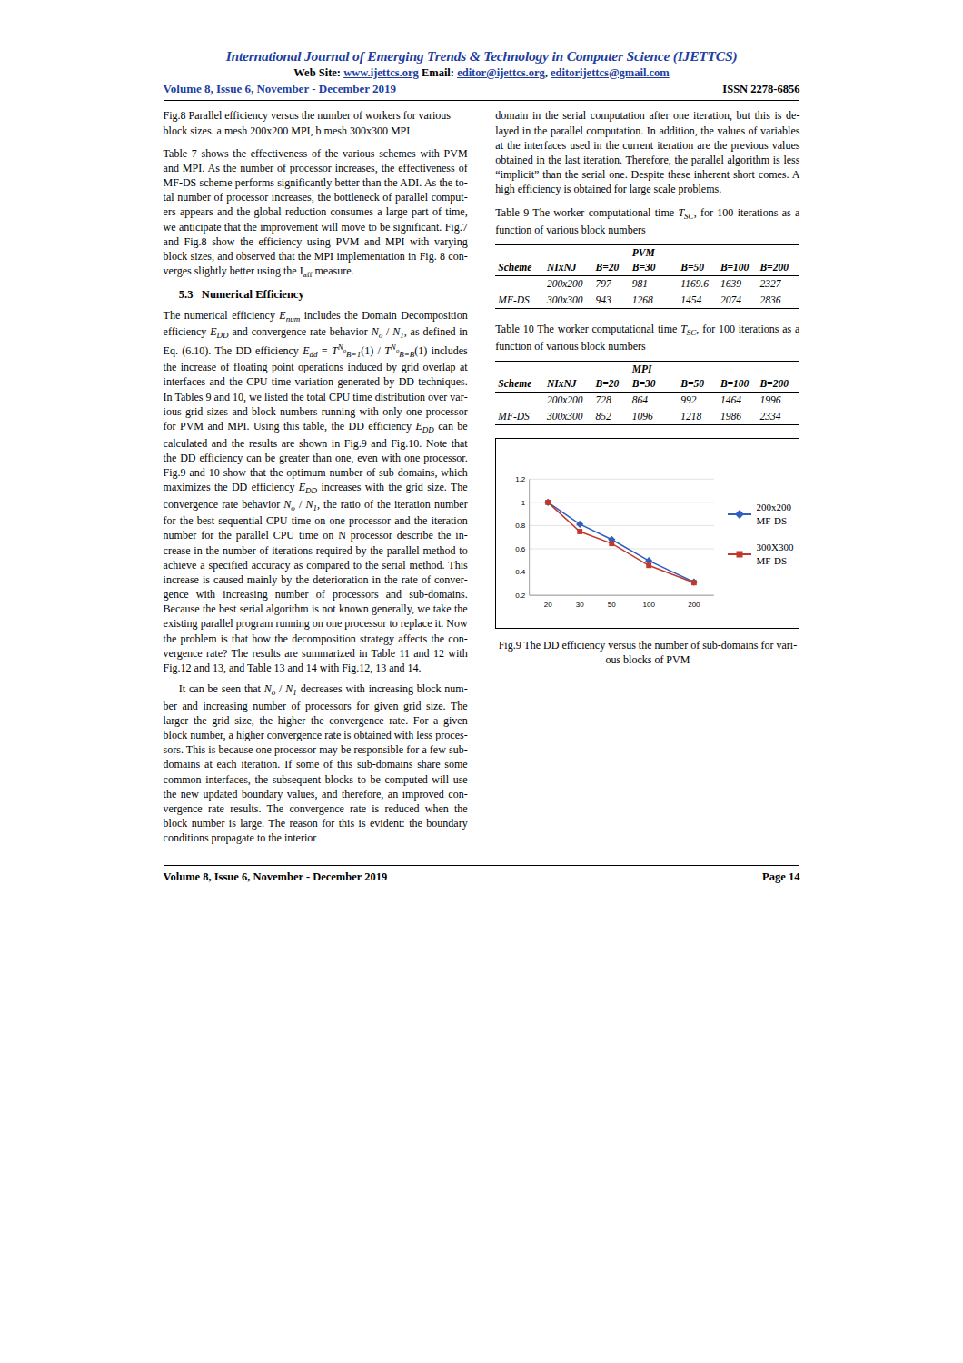International Journal of Emerging Trends & Technology in Computer Science (IJETTCS)
Web Site: www.ijettcs.org Email: editor@ijettcs.org, editorijettcs@gmail.com
Volume 8, Issue 6, November - December 2019 ISSN 2278-6856
Fig.8 Parallel efficiency versus the number of workers for various block sizes. a mesh 200x200 MPI, b mesh 300x300 MPI
Table 7 shows the effectiveness of the various schemes with PVM and MPI. As the number of processor increases, the effectiveness of MF-DS scheme performs significantly better than the ADI. As the total number of processor increases, the bottleneck of parallel computers appears and the global reduction consumes a large part of time, we anticipate that the improvement will move to be significant. Fig.7 and Fig.8 show the efficiency using PVM and MPI with varying block sizes, and observed that the MPI implementation in Fig. 8 converges slightly better using the Iaff measure.
5.3 Numerical Efficiency
The numerical efficiency Enum includes the Domain Decomposition efficiency EDD and convergence rate behavior No / N1, as defined in Eq. (6.10). The DD efficiency Edd = TNoB=1(1) / TNoB=B(1) includes the increase of floating point operations induced by grid overlap at interfaces and the CPU time variation generated by DD techniques. In Tables 9 and 10, we listed the total CPU time distribution over various grid sizes and block numbers running with only one processor for PVM and MPI. Using this table, the DD efficiency EDD can be calculated and the results are shown in Fig.9 and Fig.10. Note that the DD efficiency can be greater than one, even with one processor. Fig.9 and 10 show that the optimum number of sub-domains, which maximizes the DD efficiency EDD increases with the grid size. The convergence rate behavior No / N1, the ratio of the iteration number for the best sequential CPU time on one processor and the iteration number for the parallel CPU time on N processor describe the increase in the number of iterations required by the parallel method to achieve a specified accuracy as compared to the serial method. This increase is caused mainly by the deterioration in the rate of convergence with increasing number of processors and sub-domains. Because the best serial algorithm is not known generally, we take the existing parallel program running on one processor to replace it. Now the problem is that how the decomposition strategy affects the convergence rate? The results are summarized in Table 11 and 12 with Fig.12 and 13, and Table 13 and 14 with Fig.12, 13 and 14.
It can be seen that No / N1 decreases with increasing block number and increasing number of processors for given grid size. The larger the grid size, the higher the convergence rate. For a given block number, a higher convergence rate is obtained with less processors. This is because one processor may be responsible for a few sub-domains at each iteration. If some of this sub-domains share some common interfaces, the subsequent blocks to be computed will use the new updated boundary values, and therefore, an improved convergence rate results. The convergence rate is reduced when the block number is large. The reason for this is evident: the boundary conditions propagate to the interior
domain in the serial computation after one iteration, but this is delayed in the parallel computation. In addition, the values of variables at the interfaces used in the current iteration are the previous values obtained in the last iteration. Therefore, the parallel algorithm is less “implicit” than the serial one. Despite these inherent short comes. A high efficiency is obtained for large scale problems.
Table 9 The worker computational time TSC, for 100 iterations as a function of various block numbers
| Scheme | NIxNJ | B=20 | PVM B=30 | B=50 | B=100 | B=200 |
| --- | --- | --- | --- | --- | --- | --- |
| | 200x200 | 797 | 981 | 1169.6 | 1639 | 2327 |
| MF-DS | 300x300 | 943 | 1268 | 1454 | 2074 | 2836 |
Table 10 The worker computational time TSC, for 100 iterations as a function of various block numbers
| Scheme | NIxNJ | B=20 | MPI B=30 | B=50 | B=100 | B=200 |
| --- | --- | --- | --- | --- | --- | --- |
| | 200x200 | 728 | 864 | 992 | 1464 | 1996 |
| MF-DS | 300x300 | 852 | 1096 | 1218 | 1986 | 2334 |
1.2 1 0.8 0.6 0.4 0.2 0.2 0 20 30 50 100 200
200x200
MF-DS
300X300
MF-DS
Fig.9 The DD efficiency versus the number of sub-domains for various blocks of PVM
Volume 8, Issue 6, November - December 2019 Page 14